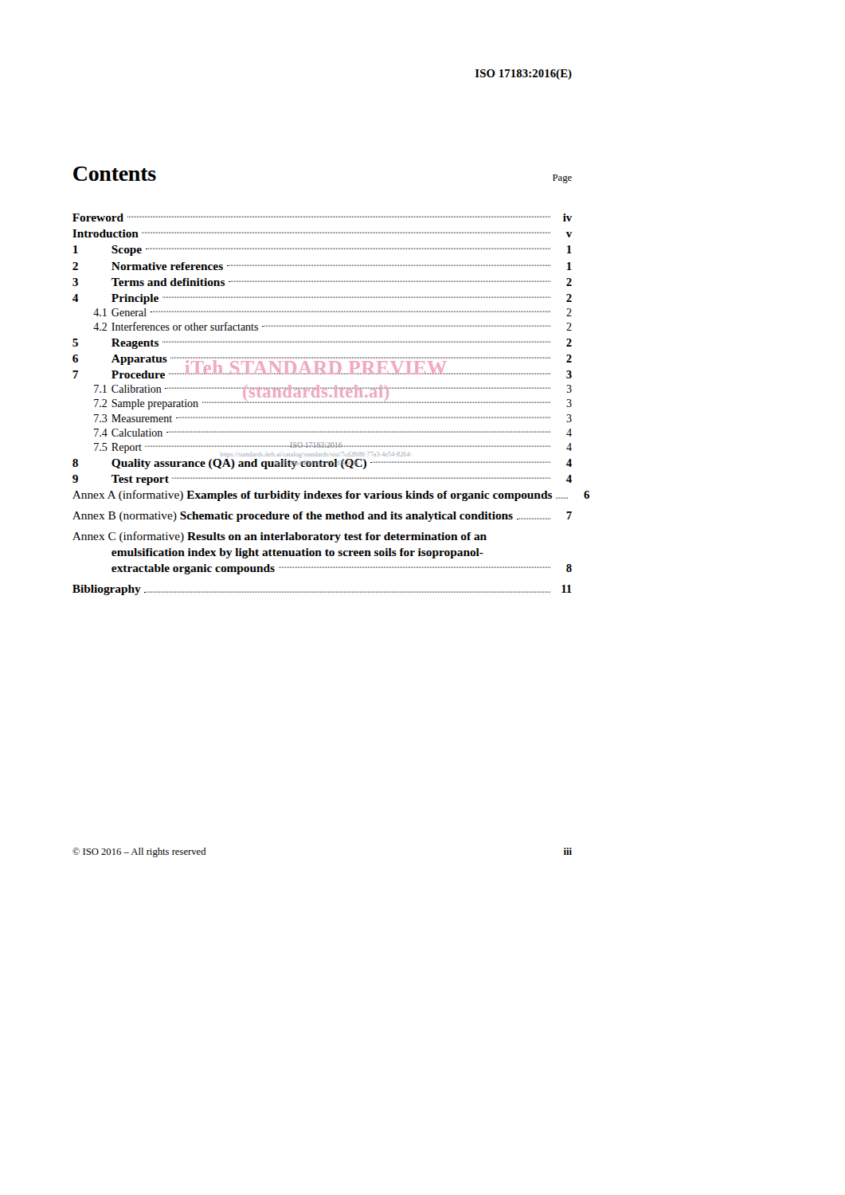ISO 17183:2016(E)
Contents
Page
Foreword iv
Introduction v
1 Scope 1
2 Normative references 1
3 Terms and definitions 2
4 Principle 2
4.1 General 2
4.2 Interferences or other surfactants 2
5 Reagents 2
6 Apparatus 2
7 Procedure 3
7.1 Calibration 3
7.2 Sample preparation 3
7.3 Measurement 3
7.4 Calculation 4
7.5 Report 4
8 Quality assurance (QA) and quality control (QC) 4
9 Test report 4
Annex A (informative) Examples of turbidity indexes for various kinds of organic compounds 6
Annex B (normative) Schematic procedure of the method and its analytical conditions 7
Annex C (informative) Results on an interlaboratory test for determination of an
emulsification index by light attenuation to screen soils for isopropanol-
extractable organic compounds 8
Bibliography 11
iTeh STANDARD PREVIEW
(standards.iteh.ai)
ISO 17183:2016
https://standards.iteh.ai/catalog/standards/sist/7cd28f8f-77a3-4e54-8264-
6b7b-36a445a0/iso-17183-2016
© ISO 2016 – All rights reserved iii